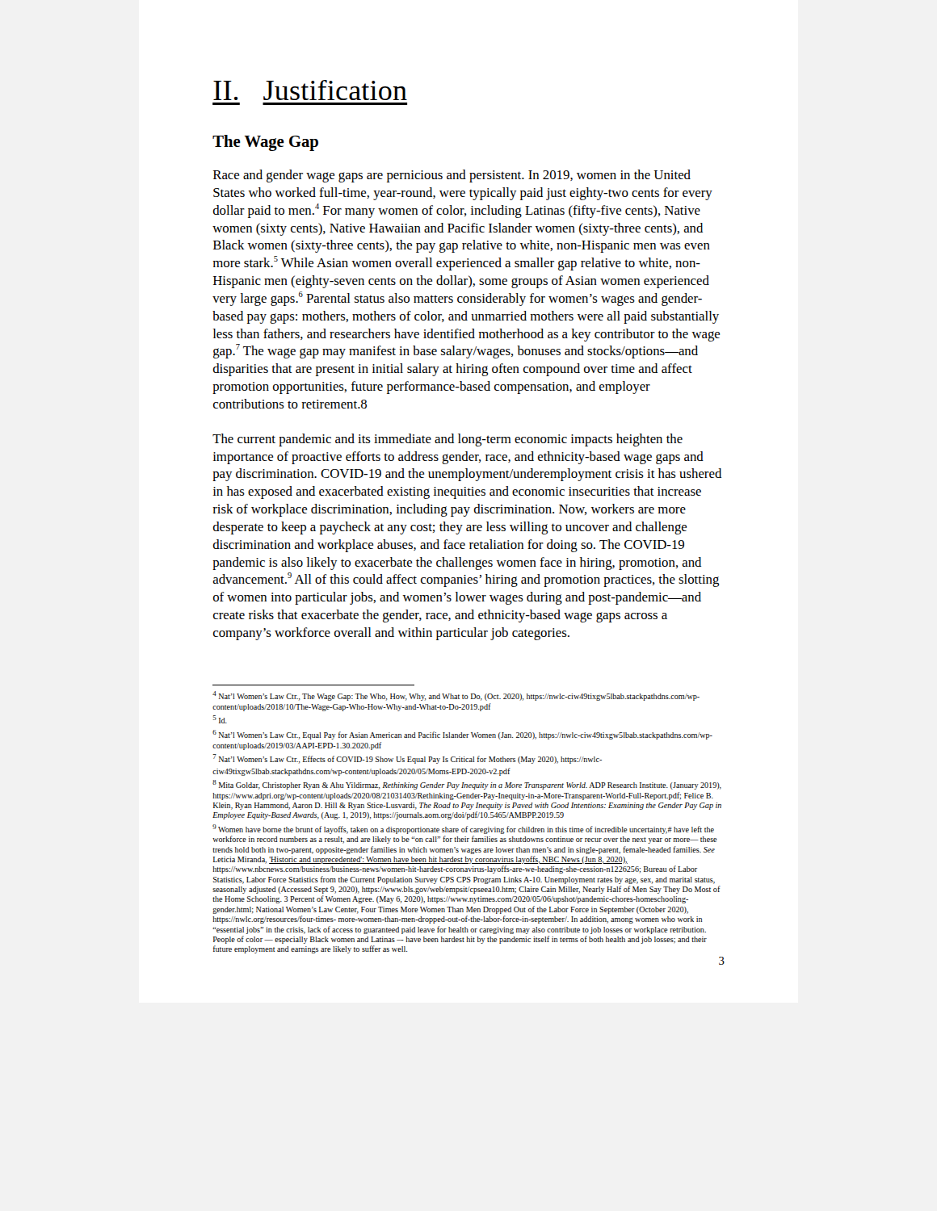II. Justification
The Wage Gap
Race and gender wage gaps are pernicious and persistent. In 2019, women in the United States who worked full-time, year-round, were typically paid just eighty-two cents for every dollar paid to men.4 For many women of color, including Latinas (fifty-five cents), Native women (sixty cents), Native Hawaiian and Pacific Islander women (sixty-three cents), and Black women (sixty-three cents), the pay gap relative to white, non-Hispanic men was even more stark.5 While Asian women overall experienced a smaller gap relative to white, non- Hispanic men (eighty-seven cents on the dollar), some groups of Asian women experienced very large gaps.6 Parental status also matters considerably for women’s wages and gender-based pay gaps: mothers, mothers of color, and unmarried mothers were all paid substantially less than fathers, and researchers have identified motherhood as a key contributor to the wage gap.7 The wage gap may manifest in base salary/wages, bonuses and stocks/options—and disparities that are present in initial salary at hiring often compound over time and affect promotion opportunities, future performance-based compensation, and employer contributions to retirement.8
The current pandemic and its immediate and long-term economic impacts heighten the importance of proactive efforts to address gender, race, and ethnicity-based wage gaps and pay discrimination. COVID-19 and the unemployment/underemployment crisis it has ushered in has exposed and exacerbated existing inequities and economic insecurities that increase risk of workplace discrimination, including pay discrimination. Now, workers are more desperate to keep a paycheck at any cost; they are less willing to uncover and challenge discrimination and workplace abuses, and face retaliation for doing so. The COVID-19 pandemic is also likely to exacerbate the challenges women face in hiring, promotion, and advancement.9 All of this could affect companies’ hiring and promotion practices, the slotting of women into particular jobs, and women’s lower wages during and post-pandemic—and create risks that exacerbate the gender, race, and ethnicity-based wage gaps across a company’s workforce overall and within particular job categories.
4 Nat’l Women’s Law Ctr., The Wage Gap: The Who, How, Why, and What to Do, (Oct. 2020), https://nwlc-ciw49tixgw5lbab.stackpathdns.com/wp-content/uploads/2018/10/The-Wage-Gap-Who-How-Why-and-What-to-Do-2019.pdf
5 Id.
6 Nat’l Women’s Law Ctr., Equal Pay for Asian American and Pacific Islander Women (Jan. 2020), https://nwlc-ciw49tixgw5lbab.stackpathdns.com/wp-content/uploads/2019/03/AAPI-EPD-1.30.2020.pdf
7 Nat’l Women’s Law Ctr., Effects of COVID-19 Show Us Equal Pay Is Critical for Mothers (May 2020), https://nwlc-
ciw49tixgw5lbab.stackpathdns.com/wp-content/uploads/2020/05/Moms-EPD-2020-v2.pdf
8 Mita Goldar, Christopher Ryan & Ahu Yildirmaz, Rethinking Gender Pay Inequity in a More Transparent World. ADP Research Institute. (January 2019), https://www.adpri.org/wp-content/uploads/2020/08/21031403/Rethinking-Gender-Pay-Inequity-in-a-More-Transparent-World-Full-Report.pdf; Felice B. Klein, Ryan Hammond, Aaron D. Hill & Ryan Stice-Lusvardi, The Road to Pay Inequity is Paved with Good Intentions: Examining the Gender Pay Gap in Employee Equity-Based Awards, (Aug. 1, 2019), https://journals.aom.org/doi/pdf/10.5465/AMBPP.2019.59
9 Women have borne the brunt of layoffs, taken on a disproportionate share of caregiving for children in this time of incredible uncertainty,# have left the workforce in record numbers as a result, and are likely to be “on call” for their families as shutdowns continue or recur over the next year or more— these trends hold both in two-parent, opposite-gender families in which women’s wages are lower than men’s and in single-parent, female-headed families. See Leticia Miranda, 'Historic and unprecedented': Women have been hit hardest by coronavirus layoffs, NBC News (Jun 8, 2020), https://www.nbcnews.com/business/business-news/women-hit-hardest-coronavirus-layoffs-are-we-heading-she-cession-n1226256; Bureau of Labor Statistics, Labor Force Statistics from the Current Population Survey CPS CPS Program Links A-10. Unemployment rates by age, sex, and marital status, seasonally adjusted (Accessed Sept 9, 2020), https://www.bls.gov/web/empsit/cpseea10.htm; Claire Cain Miller, Nearly Half of Men Say They Do Most of the Home Schooling. 3 Percent of Women Agree. (May 6, 2020), https://www.nytimes.com/2020/05/06/upshot/pandemic-chores-homeschooling-gender.html; National Women’s Law Center, Four Times More Women Than Men Dropped Out of the Labor Force in September (October 2020), https://nwlc.org/resources/four-times- more-women-than-men-dropped-out-of-the-labor-force-in-september/. In addition, among women who work in “essential jobs” in the crisis, lack of access to guaranteed paid leave for health or caregiving may also contribute to job losses or workplace retribution. People of color — especially Black women and Latinas –- have been hardest hit by the pandemic itself in terms of both health and job losses; and their future employment and earnings are likely to suffer as well.
3